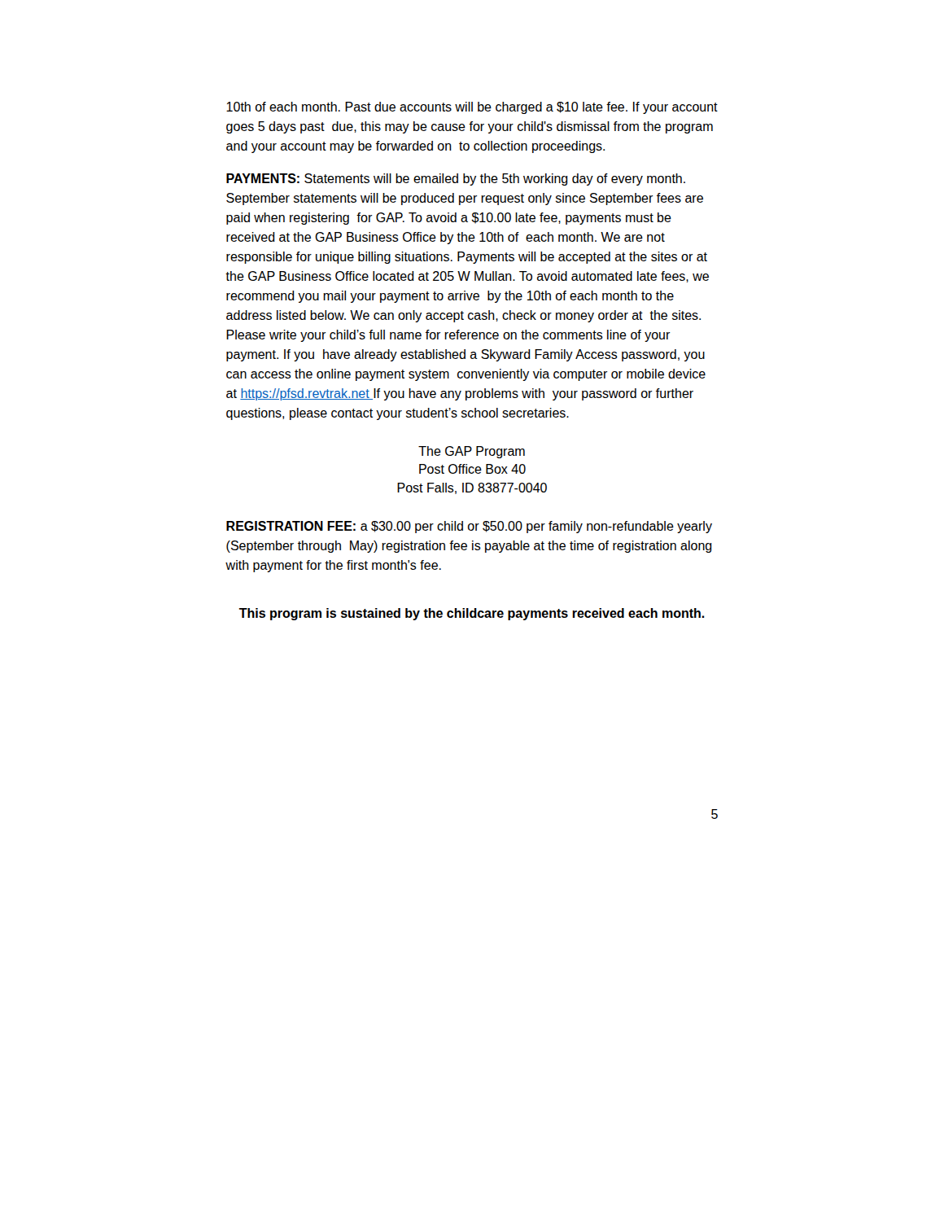10th of each month. Past due accounts will be charged a $10 late fee. If your account goes 5 days past due, this may be cause for your child's dismissal from the program and your account may be forwarded on to collection proceedings.
PAYMENTS: Statements will be emailed by the 5th working day of every month. September statements will be produced per request only since September fees are paid when registering for GAP. To avoid a $10.00 late fee, payments must be received at the GAP Business Office by the 10th of each month. We are not responsible for unique billing situations. Payments will be accepted at the sites or at the GAP Business Office located at 205 W Mullan. To avoid automated late fees, we recommend you mail your payment to arrive by the 10th of each month to the address listed below. We can only accept cash, check or money order at the sites. Please write your child’s full name for reference on the comments line of your payment. If you have already established a Skyward Family Access password, you can access the online payment system conveniently via computer or mobile device at https://pfsd.revtrak.net If you have any problems with your password or further questions, please contact your student’s school secretaries.
The GAP Program
Post Office Box 40
Post Falls, ID 83877-0040
REGISTRATION FEE: a $30.00 per child or $50.00 per family non-refundable yearly (September through May) registration fee is payable at the time of registration along with payment for the first month's fee.
This program is sustained by the childcare payments received each month.
5